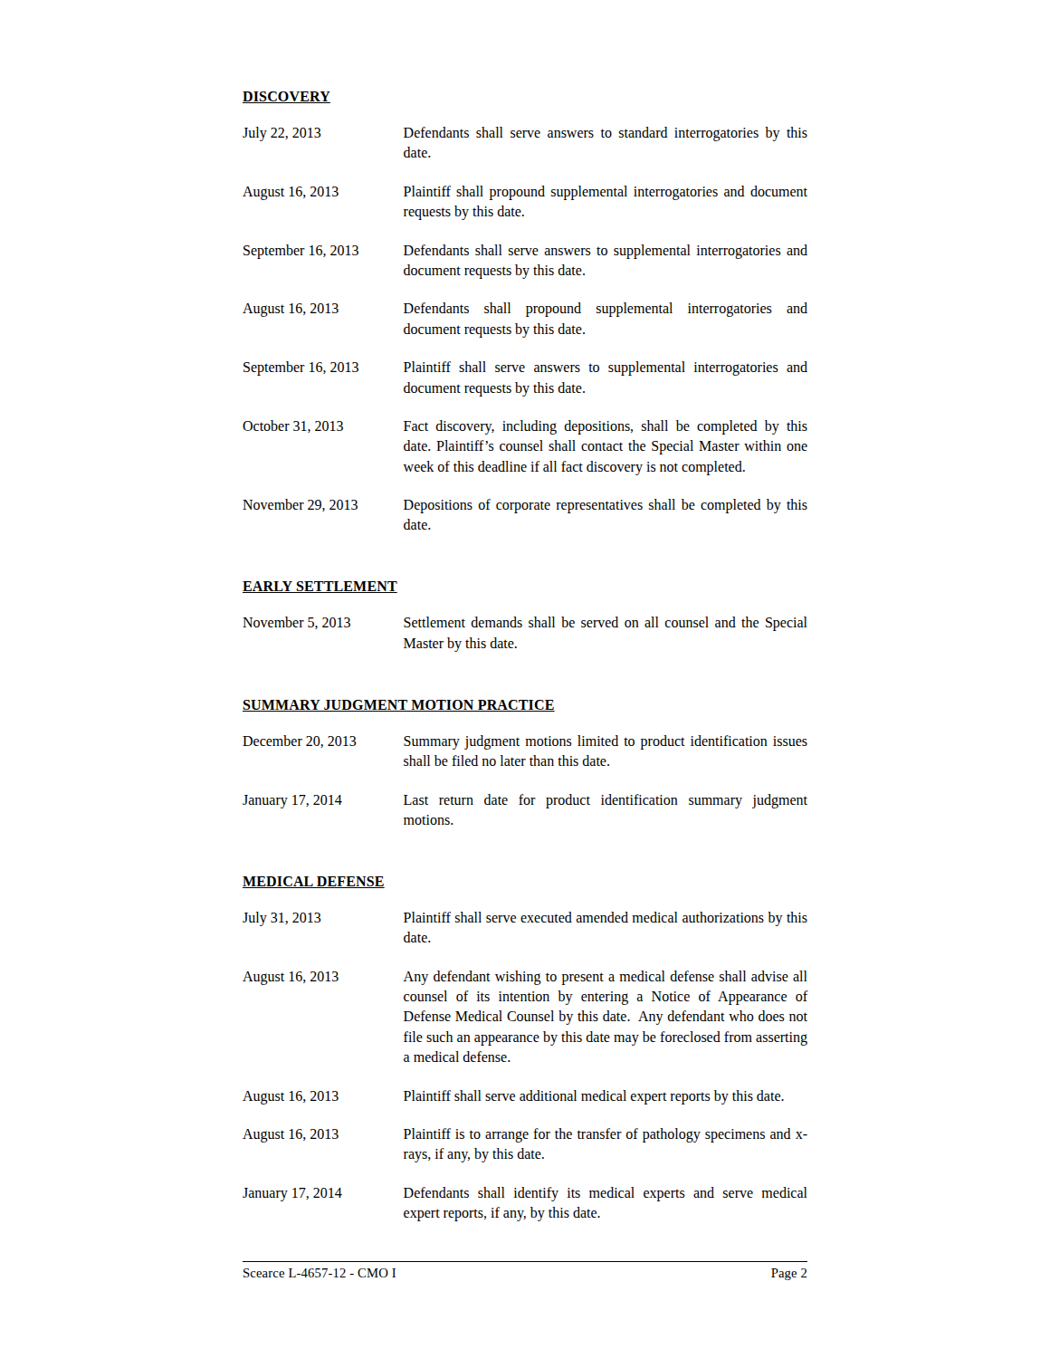DISCOVERY
| July 22, 2013 | Defendants shall serve answers to standard interrogatories by this date. |
| August 16, 2013 | Plaintiff shall propound supplemental interrogatories and document requests by this date. |
| September 16, 2013 | Defendants shall serve answers to supplemental interrogatories and document requests by this date. |
| August 16, 2013 | Defendants shall propound supplemental interrogatories and document requests by this date. |
| September 16, 2013 | Plaintiff shall serve answers to supplemental interrogatories and document requests by this date. |
| October 31, 2013 | Fact discovery, including depositions, shall be completed by this date. Plaintiff’s counsel shall contact the Special Master within one week of this deadline if all fact discovery is not completed. |
| November 29, 2013 | Depositions of corporate representatives shall be completed by this date. |
EARLY SETTLEMENT
| November 5, 2013 | Settlement demands shall be served on all counsel and the Special Master by this date. |
SUMMARY JUDGMENT MOTION PRACTICE
| December 20, 2013 | Summary judgment motions limited to product identification issues shall be filed no later than this date. |
| January 17, 2014 | Last return date for product identification summary judgment motions. |
MEDICAL DEFENSE
| July 31, 2013 | Plaintiff shall serve executed amended medical authorizations by this date. |
| August 16, 2013 | Any defendant wishing to present a medical defense shall advise all counsel of its intention by entering a Notice of Appearance of Defense Medical Counsel by this date. Any defendant who does not file such an appearance by this date may be foreclosed from asserting a medical defense. |
| August 16, 2013 | Plaintiff shall serve additional medical expert reports by this date. |
| August 16, 2013 | Plaintiff is to arrange for the transfer of pathology specimens and x-rays, if any, by this date. |
| January 17, 2014 | Defendants shall identify its medical experts and serve medical expert reports, if any, by this date. |
Scearce L-4657-12 - CMO I Page 2